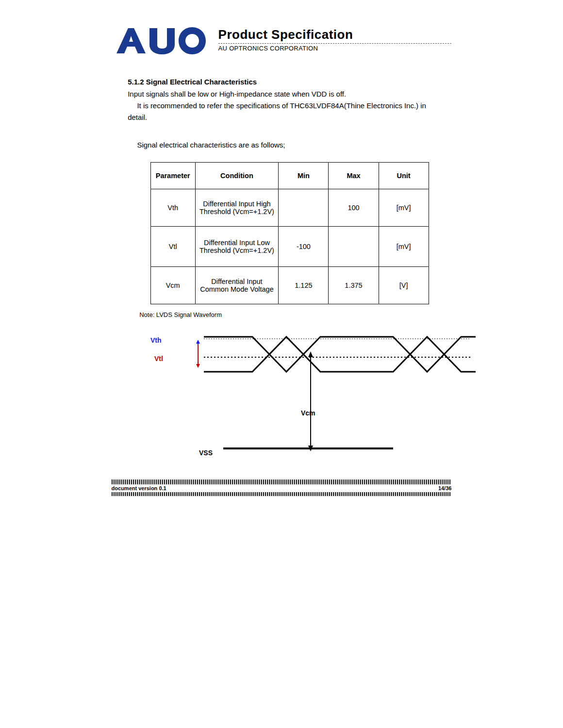Product Specification
AU OPTRONICS CORPORATION
5.1.2 Signal Electrical Characteristics
Input signals shall be low or High-impedance state when VDD is off.
It is recommended to refer the specifications of THC63LVDF84A(Thine Electronics Inc.) in
detail.
Signal electrical characteristics are as follows;
| Parameter | Condition | Min | Max | Unit |
| --- | --- | --- | --- | --- |
| Vth | Differential Input High Threshold (Vcm=+1.2V) | | 100 | [mV] |
| Vtl | Differential Input Low Threshold (Vcm=+1.2V) | -100 | | [mV] |
| Vcm | Differential Input Common Mode Voltage | 1.125 | 1.375 | [V] |
Note: LVDS Signal Waveform
Vth Vtl Vcm VSS
document version 0.1 14/36